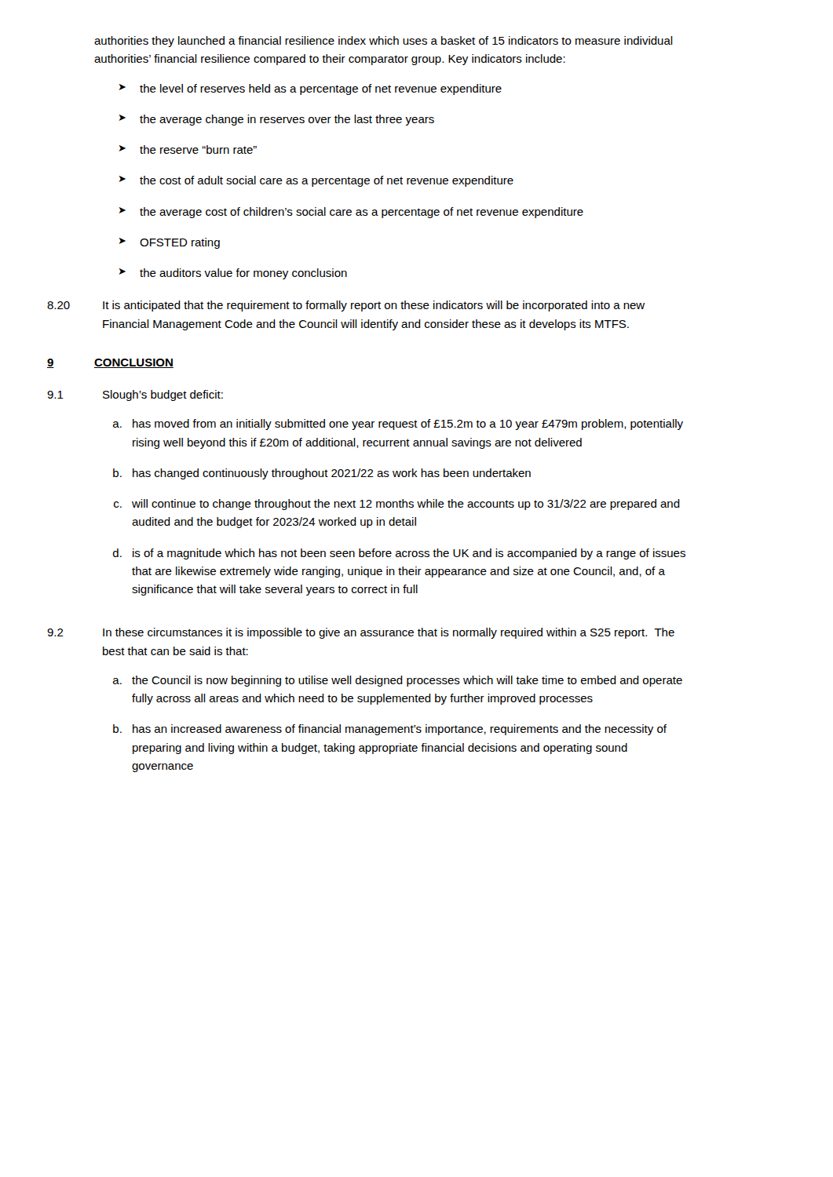authorities they launched a financial resilience index which uses a basket of 15 indicators to measure individual authorities’ financial resilience compared to their comparator group. Key indicators include:
the level of reserves held as a percentage of net revenue expenditure
the average change in reserves over the last three years
the reserve “burn rate”
the cost of adult social care as a percentage of net revenue expenditure
the average cost of children’s social care as a percentage of net revenue expenditure
OFSTED rating
the auditors value for money conclusion
8.20
It is anticipated that the requirement to formally report on these indicators will be incorporated into a new Financial Management Code and the Council will identify and consider these as it develops its MTFS.
9 CONCLUSION
9.1
Slough’s budget deficit:
has moved from an initially submitted one year request of £15.2m to a 10 year £479m problem, potentially rising well beyond this if £20m of additional, recurrent annual savings are not delivered
has changed continuously throughout 2021/22 as work has been undertaken
will continue to change throughout the next 12 months while the accounts up to 31/3/22 are prepared and audited and the budget for 2023/24 worked up in detail
is of a magnitude which has not been seen before across the UK and is accompanied by a range of issues that are likewise extremely wide ranging, unique in their appearance and size at one Council, and, of a significance that will take several years to correct in full
9.2
In these circumstances it is impossible to give an assurance that is normally required within a S25 report. The best that can be said is that:
the Council is now beginning to utilise well designed processes which will take time to embed and operate fully across all areas and which need to be supplemented by further improved processes
has an increased awareness of financial management’s importance, requirements and the necessity of preparing and living within a budget, taking appropriate financial decisions and operating sound governance